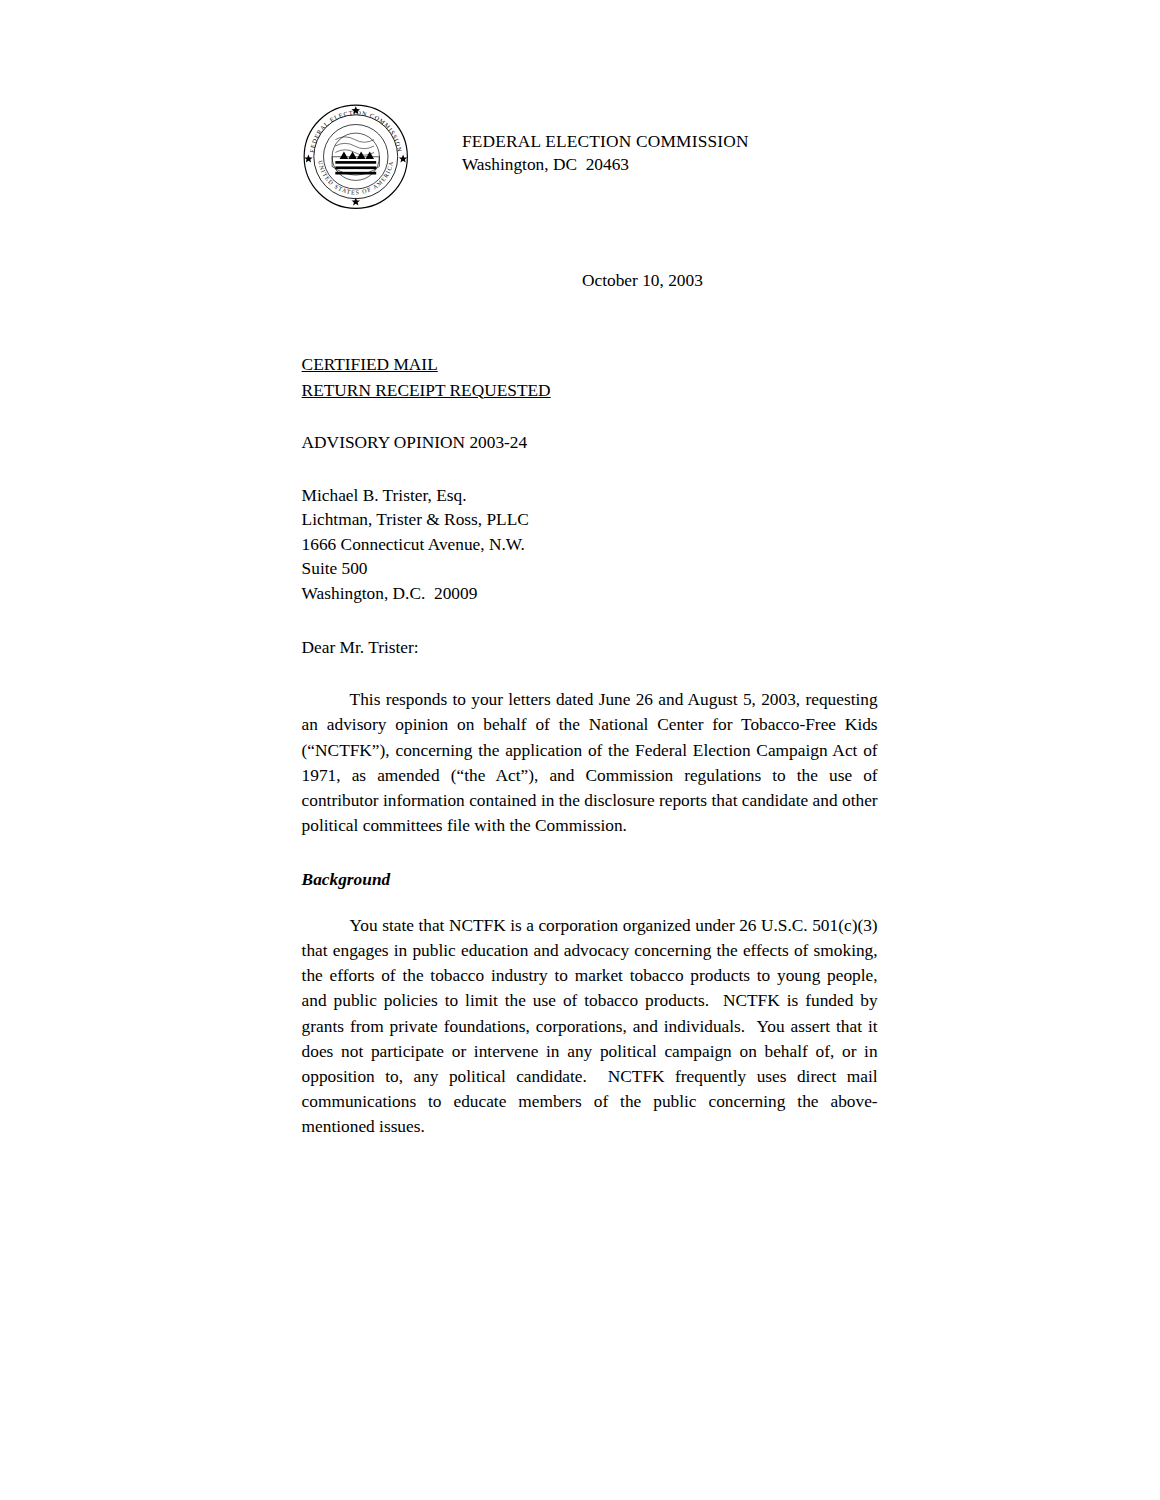FEDERAL ELECTION COMMISSION UNITED STATES OF AMERICA
FEDERAL ELECTION COMMISSION
Washington, DC 20463
October 10, 2003
CERTIFIED MAIL
RETURN RECEIPT REQUESTED
ADVISORY OPINION 2003-24
Michael B. Trister, Esq.
Lichtman, Trister & Ross, PLLC
1666 Connecticut Avenue, N.W.
Suite 500
Washington, D.C. 20009
Dear Mr. Trister:
This responds to your letters dated June 26 and August 5, 2003, requesting an advisory opinion on behalf of the National Center for Tobacco-Free Kids (“NCTFK”), concerning the application of the Federal Election Campaign Act of 1971, as amended (“the Act”), and Commission regulations to the use of contributor information contained in the disclosure reports that candidate and other political committees file with the Commission.
Background
You state that NCTFK is a corporation organized under 26 U.S.C. 501(c)(3) that engages in public education and advocacy concerning the effects of smoking, the efforts of the tobacco industry to market tobacco products to young people, and public policies to limit the use of tobacco products. NCTFK is funded by grants from private foundations, corporations, and individuals. You assert that it does not participate or intervene in any political campaign on behalf of, or in opposition to, any political candidate. NCTFK frequently uses direct mail communications to educate members of the public concerning the above-mentioned issues.